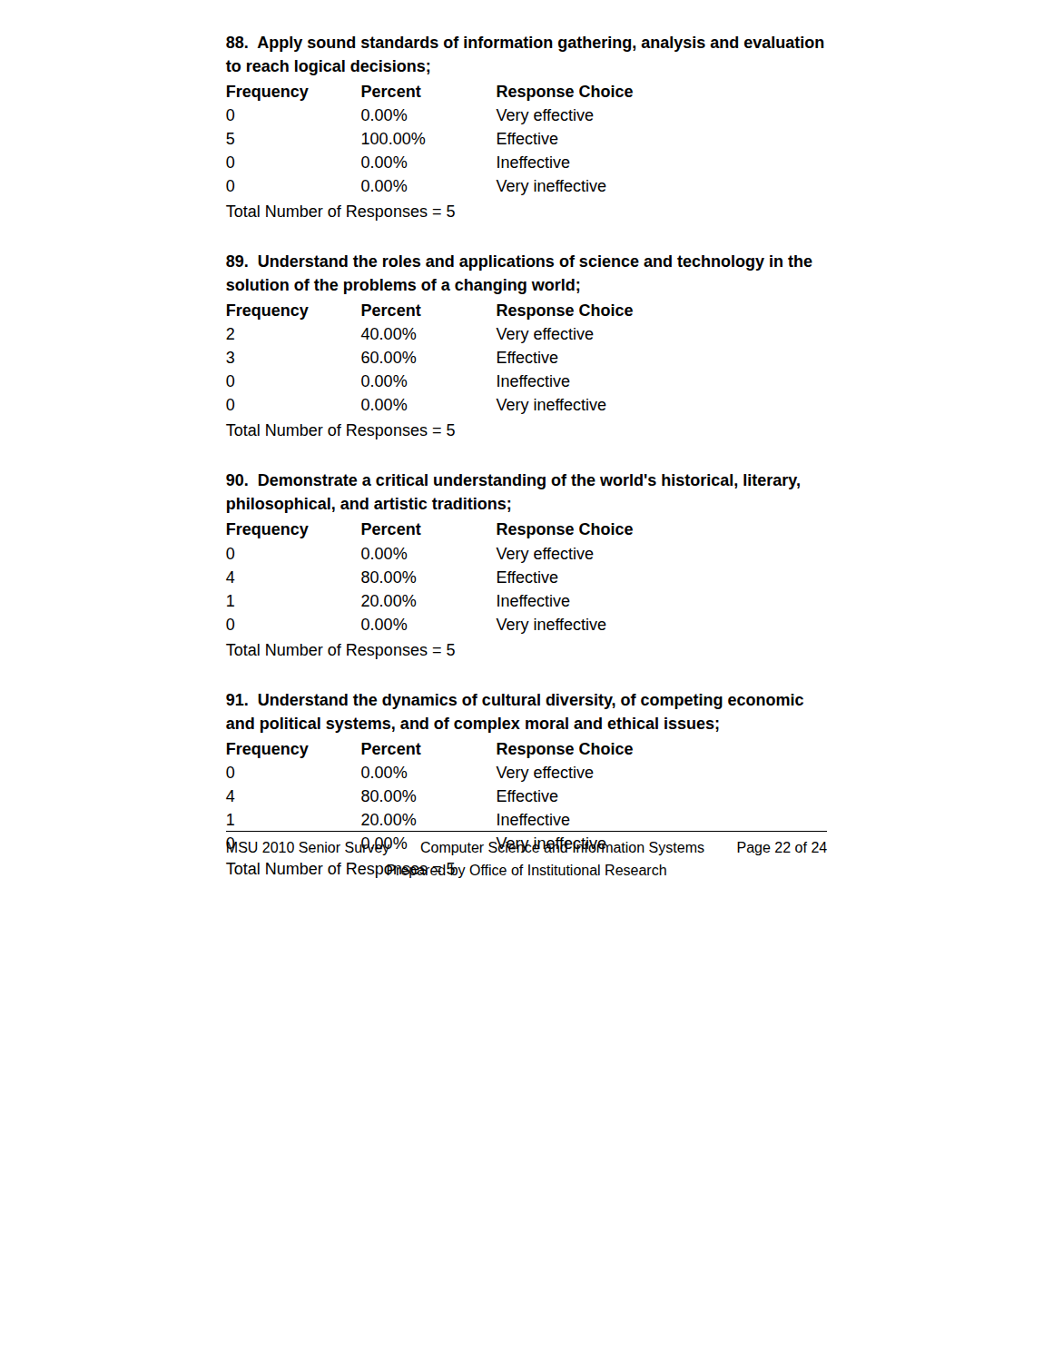88. Apply sound standards of information gathering, analysis and evaluation to reach logical decisions;
| Frequency | Percent | Response Choice |
| --- | --- | --- |
| 0 | 0.00% | Very effective |
| 5 | 100.00% | Effective |
| 0 | 0.00% | Ineffective |
| 0 | 0.00% | Very ineffective |
Total Number of Responses = 5
89. Understand the roles and applications of science and technology in the solution of the problems of a changing world;
| Frequency | Percent | Response Choice |
| --- | --- | --- |
| 2 | 40.00% | Very effective |
| 3 | 60.00% | Effective |
| 0 | 0.00% | Ineffective |
| 0 | 0.00% | Very ineffective |
Total Number of Responses = 5
90. Demonstrate a critical understanding of the world's historical, literary, philosophical, and artistic traditions;
| Frequency | Percent | Response Choice |
| --- | --- | --- |
| 0 | 0.00% | Very effective |
| 4 | 80.00% | Effective |
| 1 | 20.00% | Ineffective |
| 0 | 0.00% | Very ineffective |
Total Number of Responses = 5
91. Understand the dynamics of cultural diversity, of competing economic and political systems, and of complex moral and ethical issues;
| Frequency | Percent | Response Choice |
| --- | --- | --- |
| 0 | 0.00% | Very effective |
| 4 | 80.00% | Effective |
| 1 | 20.00% | Ineffective |
| 0 | 0.00% | Very ineffective |
Total Number of Responses = 5
MSU 2010 Senior Survey
Computer Science and Information Systems
Page 22 of 24
Prepared by Office of Institutional Research